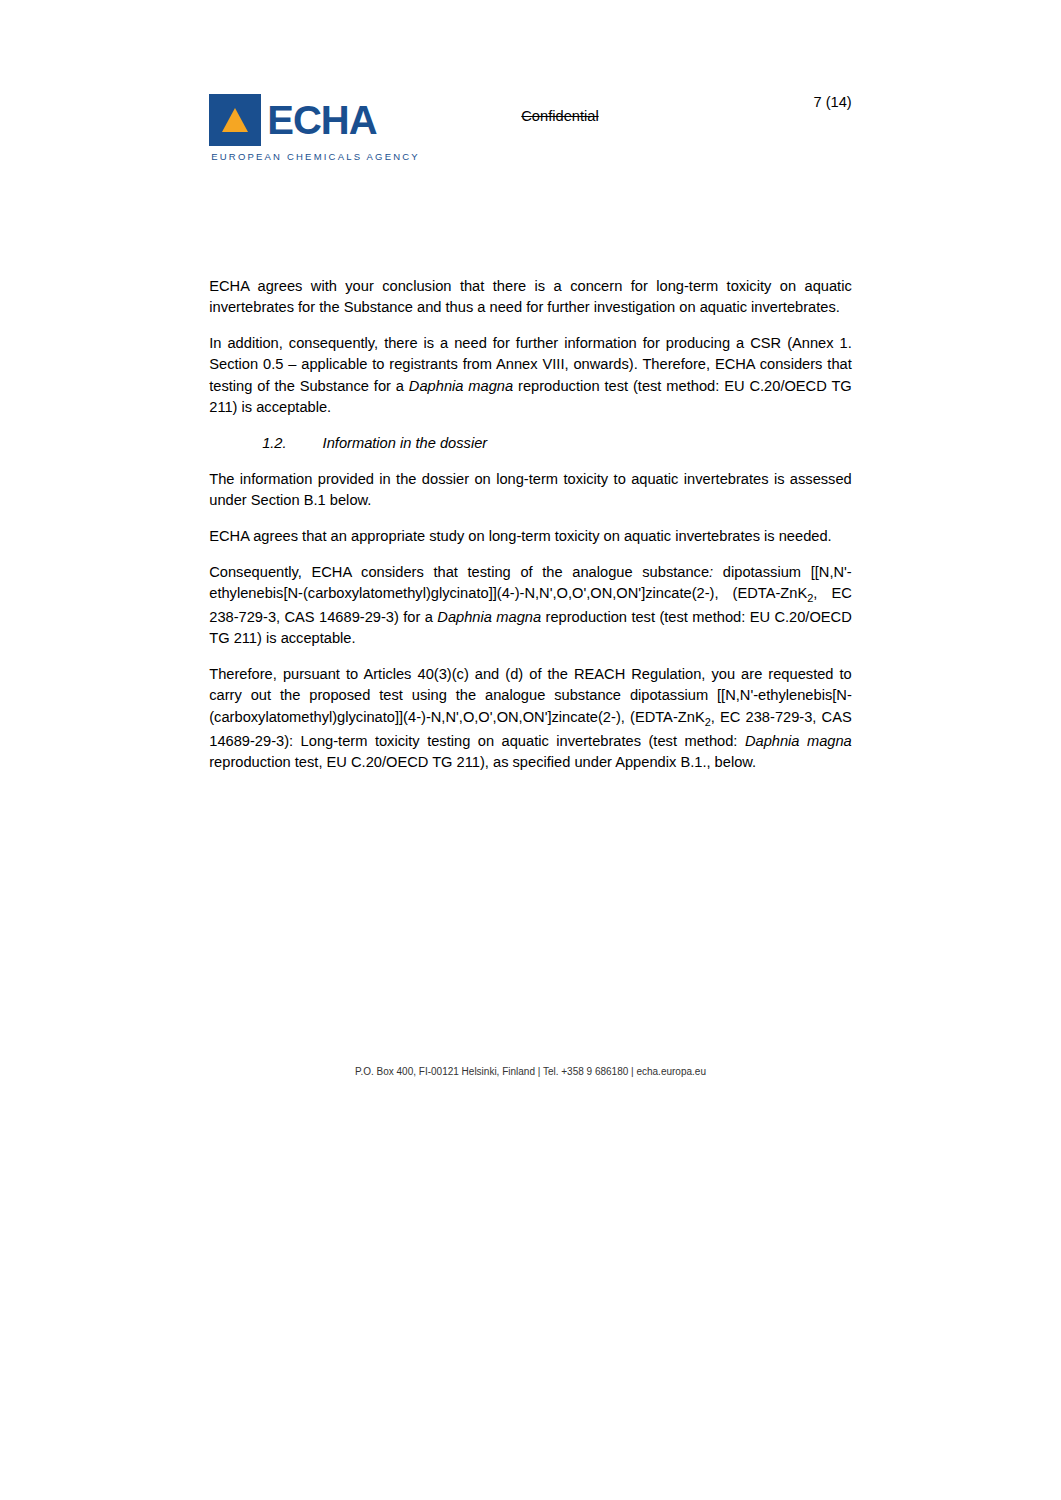ECHA
EUROPEAN CHEMICALS AGENCY
Confidential
7 (14)
ECHA agrees with your conclusion that there is a concern for long-term toxicity on aquatic invertebrates for the Substance and thus a need for further investigation on aquatic invertebrates.
In addition, consequently, there is a need for further information for producing a CSR (Annex 1. Section 0.5 – applicable to registrants from Annex VIII, onwards). Therefore, ECHA considers that testing of the Substance for a Daphnia magna reproduction test (test method: EU C.20/OECD TG 211) is acceptable.
1.2. Information in the dossier
The information provided in the dossier on long-term toxicity to aquatic invertebrates is assessed under Section B.1 below.
ECHA agrees that an appropriate study on long-term toxicity on aquatic invertebrates is needed.
Consequently, ECHA considers that testing of the analogue substance: dipotassium [[N,N'-ethylenebis[N-(carboxylatomethyl)glycinato]](4-)-N,N',O,O',ON,ON']zincate(2-), (EDTA-ZnK2, EC 238-729-3, CAS 14689-29-3) for a Daphnia magna reproduction test (test method: EU C.20/OECD TG 211) is acceptable.
Therefore, pursuant to Articles 40(3)(c) and (d) of the REACH Regulation, you are requested to carry out the proposed test using the analogue substance dipotassium [[N,N'-ethylenebis[N-(carboxylatomethyl)glycinato]](4-)-N,N',O,O',ON,ON']zincate(2-), (EDTA-ZnK2, EC 238-729-3, CAS 14689-29-3): Long-term toxicity testing on aquatic invertebrates (test method: Daphnia magna reproduction test, EU C.20/OECD TG 211), as specified under Appendix B.1., below.
P.O. Box 400, FI-00121 Helsinki, Finland | Tel. +358 9 686180 | echa.europa.eu